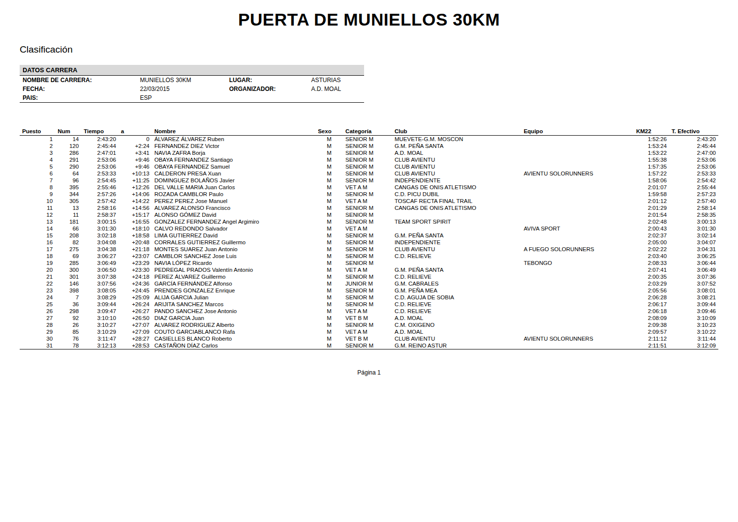PUERTA DE MUNIELLOS 30KM
Clasificación
DATOS CARRERA
| NOMBRE DE CARRERA: | MUNIELLOS 30KM | LUGAR: | ASTURIAS |
| FECHA: | 22/03/2015 | ORGANIZADOR: | A.D. MOAL |
| PAIS: | ESP | | |
| Puesto | Num | Tiempo | a | Nombre | Sexo | Categoría | Club | Equipo | KM22 | T. Efectivo |
| --- | --- | --- | --- | --- | --- | --- | --- | --- | --- | --- |
| 1 | 14 | 2:43:20 | 0 | ÁLVAREZ ÁLVAREZ Ruben | M | SENIOR M | MUEVETE-G.M. MOSCON | | 1:52:26 | 2:43:20 |
| 2 | 120 | 2:45:44 | +2:24 | FERNANDEZ DIEZ Victor | M | SENIOR M | G.M. PEÑA SANTA | | 1:53:24 | 2:45:44 |
| 3 | 286 | 2:47:01 | +3:41 | NAVIA ZAFRA Borja | M | SENIOR M | A.D. MOAL | | 1:53:22 | 2:47:00 |
| 4 | 291 | 2:53:06 | +9:46 | OBAYA FERNANDEZ Santiago | M | SENIOR M | CLUB AVIENTU | | 1:55:38 | 2:53:06 |
| 5 | 290 | 2:53:06 | +9:46 | OBAYA FERNANDEZ Samuel | M | SENIOR M | CLUB AVIENTU | | 1:57:35 | 2:53:06 |
| 6 | 64 | 2:53:33 | +10:13 | CALDERON PRESA Xuan | M | SENIOR M | CLUB AVIENTU | AVIENTU SOLORUNNERS | 1:57:22 | 2:53:33 |
| 7 | 96 | 2:54:45 | +11:25 | DOMINGUEZ BOLAÑOS Javier | M | SENIOR M | INDEPENDIENTE | | 1:58:06 | 2:54:42 |
| 8 | 395 | 2:55:46 | +12:26 | DEL VALLE MARIA Juan Carlos | M | VET A M | CANGAS DE ONIS ATLETISMO | | 2:01:07 | 2:55:44 |
| 9 | 344 | 2:57:26 | +14:06 | ROZADA CAMBLOR Paulo | M | SENIOR M | C.D. PICU DUBIL | | 1:59:58 | 2:57:23 |
| 10 | 305 | 2:57:42 | +14:22 | PEREZ PEREZ Jose Manuel | M | VET A M | TOSCAF RECTA FINAL TRAIL | | 2:01:12 | 2:57:40 |
| 11 | 13 | 2:58:16 | +14:56 | ALVAREZ ALONSO Francisco | M | SENIOR M | CANGAS DE ONIS ATLETISMO | | 2:01:29 | 2:58:14 |
| 12 | 11 | 2:58:37 | +15:17 | ALONSO GÓMEZ David | M | SENIOR M | | | 2:01:54 | 2:58:35 |
| 13 | 181 | 3:00:15 | +16:55 | GONZALEZ FERNANDEZ Angel Argimiro | M | SENIOR M | TEAM SPORT SPIRIT | | 2:02:48 | 3:00:13 |
| 14 | 66 | 3:01:30 | +18:10 | CALVO REDONDO Salvador | M | VET A M | | AVIVA SPORT | 2:00:43 | 3:01:30 |
| 15 | 208 | 3:02:18 | +18:58 | LIMA GUTIERREZ David | M | SENIOR M | G.M. PEÑA SANTA | | 2:02:37 | 3:02:14 |
| 16 | 82 | 3:04:08 | +20:48 | CORRALES GUTIERREZ Guillermo | M | SENIOR M | INDEPENDIENTE | | 2:05:00 | 3:04:07 |
| 17 | 275 | 3:04:38 | +21:18 | MONTES SUAREZ Juan Antonio | M | SENIOR M | CLUB AVIENTU | A FUEGO SOLORUNNERS | 2:02:22 | 3:04:31 |
| 18 | 69 | 3:06:27 | +23:07 | CAMBLOR SANCHEZ Jose Luis | M | SENIOR M | C.D. RELIEVE | | 2:03:40 | 3:06:25 |
| 19 | 285 | 3:06:49 | +23:29 | NAVIA LÓPEZ Ricardo | M | SENIOR M | | TEBONGO | 2:08:33 | 3:06:44 |
| 20 | 300 | 3:06:50 | +23:30 | PEDREGAL PRADOS Valentín Antonio | M | VET A M | G.M. PEÑA SANTA | | 2:07:41 | 3:06:49 |
| 21 | 301 | 3:07:38 | +24:18 | PÈREZ ÁLVAREZ Guillermo | M | SENIOR M | C.D. RELIEVE | | 2:00:35 | 3:07:36 |
| 22 | 146 | 3:07:56 | +24:36 | GARCÍA FERNÁNDEZ Alfonso | M | JUNIOR M | G.M. CABRALES | | 2:03:29 | 3:07:52 |
| 23 | 398 | 3:08:05 | +24:45 | PRENDES GONZALEZ Enrique | M | SENIOR M | G.M. PEÑA MEA | | 2:05:56 | 3:08:01 |
| 24 | 7 | 3:08:29 | +25:09 | ALIJA GARCIA Julian | M | SENIOR M | C.D. AGUJA DE SOBIA | | 2:06:28 | 3:08:21 |
| 25 | 36 | 3:09:44 | +26:24 | ARIJITA SANCHEZ Marcos | M | SENIOR M | C.D. RELIEVE | | 2:06:17 | 3:09:44 |
| 26 | 298 | 3:09:47 | +26:27 | PANDO SANCHEZ Jose Antonio | M | VET A M | C.D. RELIEVE | | 2:06:18 | 3:09:46 |
| 27 | 92 | 3:10:10 | +26:50 | DIAZ GARCIA Juan | M | VET B M | A.D. MOAL | | 2:08:09 | 3:10:09 |
| 28 | 26 | 3:10:27 | +27:07 | ALVAREZ RODRIGUEZ Alberto | M | SENIOR M | C.M. OXIGENO | | 2:09:38 | 3:10:23 |
| 29 | 85 | 3:10:29 | +27:09 | COUTO GARCIABLANCO Rafa | M | VET A M | A.D. MOAL | | 2:09:57 | 3:10:22 |
| 30 | 76 | 3:11:47 | +28:27 | CASIELLES BLANCO Roberto | M | VET B M | CLUB AVIENTU | AVIENTU SOLORUNNERS | 2:11:12 | 3:11:44 |
| 31 | 78 | 3:12:13 | +28:53 | CASTAÑON DÍAZ Carlos | M | SENIOR M | G.M. REINO ASTUR | | 2:11:51 | 3:12:09 |
Página 1